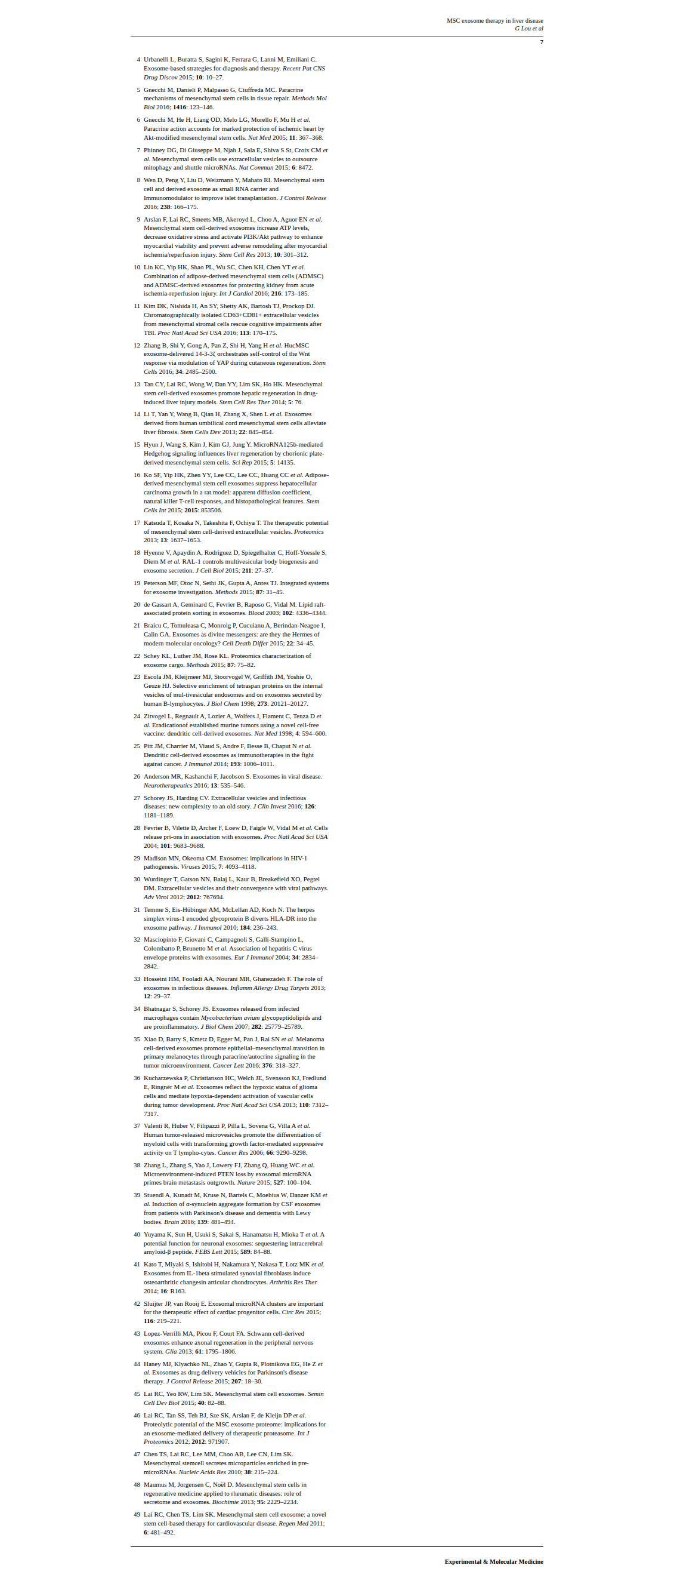MSC exosome therapy in liver disease
G Lou et al
7
4 Urbanelli L, Buratta S, Sagini K, Ferrara G, Lanni M, Emiliani C. Exosome-based strategies for diagnosis and therapy. Recent Pat CNS Drug Discov 2015; 10: 10–27.
5 Gnecchi M, Danieli P, Malpasso G, Ciuffreda MC. Paracrine mechanisms of mesenchymal stem cells in tissue repair. Methods Mol Biol 2016; 1416: 123–146.
6 Gnecchi M, He H, Liang OD, Melo LG, Morello F, Mu H et al. Paracrine action accounts for marked protection of ischemic heart by Akt-modified mesenchymal stem cells. Nat Med 2005; 11: 367–368.
7 Phinney DG, Di Giuseppe M, Njah J, Sala E, Shiva S St, Croix CM et al. Mesenchymal stem cells use extracellular vesicles to outsource mitophagy and shuttle microRNAs. Nat Commun 2015; 6: 8472.
8 Wen D, Peng Y, Liu D, Weizmann Y, Mahato RI. Mesenchymal stem cell and derived exosome as small RNA carrier and Immunomodulator to improve islet transplantation. J Control Release 2016; 238: 166–175.
9 Arslan F, Lai RC, Smeets MB, Akeroyd L, Choo A, Aguor EN et al. Mesenchymal stem cell-derived exosomes increase ATP levels, decrease oxidative stress and activate PI3K/Akt pathway to enhance myocardial viability and prevent adverse remodeling after myocardial ischemia/reperfusion injury. Stem Cell Res 2013; 10: 301–312.
10 Lin KC, Yip HK, Shao PL, Wu SC, Chen KH, Chen YT et al. Combination of adipose-derived mesenchymal stem cells (ADMSC) and ADMSC-derived exosomes for protecting kidney from acute ischemia-reperfusion injury. Int J Cardiol 2016; 216: 173–185.
11 Kim DK, Nishida H, An SY, Shetty AK, Bartosh TJ, Prockop DJ. Chromatographically isolated CD63+CD81+ extracellular vesicles from mesenchymal stromal cells rescue cognitive impairments after TBI. Proc Natl Acad Sci USA 2016; 113: 170–175.
12 Zhang B, Shi Y, Gong A, Pan Z, Shi H, Yang H et al. HucMSC exosome-delivered 14-3-3ζ orchestrates self-control of the Wnt response via modulation of YAP during cutaneous regeneration. Stem Cells 2016; 34: 2485–2500.
13 Tan CY, Lai RC, Wong W, Dan YY, Lim SK, Ho HK. Mesenchymal stem cell-derived exosomes promote hepatic regeneration in drug-induced liver injury models. Stem Cell Res Ther 2014; 5: 76.
14 Li T, Yan Y, Wang B, Qian H, Zhang X, Shen L et al. Exosomes derived from human umbilical cord mesenchymal stem cells alleviate liver fibrosis. Stem Cells Dev 2013; 22: 845–854.
15 Hyun J, Wang S, Kim J, Kim GJ, Jung Y. MicroRNA125b-mediated Hedgehog signaling influences liver regeneration by chorionic plate-derived mesenchymal stem cells. Sci Rep 2015; 5: 14135.
16 Ko SF, Yip HK, Zhen YY, Lee CC, Lee CC, Huang CC et al. Adipose-derived mesenchymal stem cell exosomes suppress hepatocellular carcinoma growth in a rat model: apparent diffusion coefficient, natural killer T-cell responses, and histopathological features. Stem Cells Int 2015; 2015: 853506.
17 Katsuda T, Kosaka N, Takeshita F, Ochiya T. The therapeutic potential of mesenchymal stem cell-derived extracellular vesicles. Proteomics 2013; 13: 1637–1653.
18 Hyenne V, Apaydin A, Rodriguez D, Spiegelhalter C, Hoff-Yoessle S, Diem M et al. RAL-1 controls multivesicular body biogenesis and exosome secretion. J Cell Biol 2015; 211: 27–37.
19 Peterson MF, Otoc N, Sethi JK, Gupta A, Antes TJ. Integrated systems for exosome investigation. Methods 2015; 87: 31–45.
20de Gassart A, Geminard C, Fevrier B, Raposo G, Vidal M. Lipid raft-associated protein sorting in exosomes. Blood 2003; 102: 4336–4344.
21 Braicu C, Tomuleasa C, Monroig P, Cucuianu A, Berindan-Neagoe I, Calin GA. Exosomes as divine messengers: are they the Hermes of modern molecular oncology? Cell Death Differ 2015; 22: 34–45.
22 Schey KL, Luther JM, Rose KL. Proteomics characterization of exosome cargo. Methods 2015; 87: 75–82.
23 Escola JM, Kleijmeer MJ, Stoorvogel W, Griffith JM, Yoshie O, Geuze HJ. Selective enrichment of tetraspan proteins on the internal vesicles of mul-tivesicular endosomes and on exosomes secreted by human B-lymphocytes. J Biol Chem 1998; 273: 20121–20127.
24 Zitvogel L, Regnault A, Lozier A, Wolfers J, Flament C, Tenza D et al. Eradicationof established murine tumors using a novel cell-free vaccine: dendritic cell-derived exosomes. Nat Med 1998; 4: 594–600.
25 Pitt JM, Charrier M, Viaud S, Andre F, Besse B, Chaput N et al. Dendritic cell-derived exosomes as immunotherapies in the fight against cancer. J Immunol 2014; 193: 1006–1011.
26 Anderson MR, Kashanchi F, Jacobson S. Exosomes in viral disease. Neurotherapeutics 2016; 13: 535–546.
27 Schorey JS, Harding CV. Extracellular vesicles and infectious diseases: new complexity to an old story. J Clin Invest 2016; 126: 1181–1189.
28 Fevrier B, Vilette D, Archer F, Loew D, Faigle W, Vidal M et al. Cells release pri-ons in association with exosomes. Proc Natl Acad Sci USA 2004; 101: 9683–9688.
29 Madison MN, Okeoma CM. Exosomes: implications in HIV-1 pathogenesis. Viruses 2015; 7: 4093–4118.
30 Wurdinger T, Gatson NN, Balaj L, Kaur B, Breakefield XO, Pegtel DM. Extracellular vesicles and their convergence with viral pathways. Adv Virol 2012; 2012: 767694.
31 Temme S, Eis-Hübinger AM, McLellan AD, Koch N. The herpes simplex virus-1 encoded glycoprotein B diverts HLA-DR into the exosome pathway. J Immunol 2010; 184: 236–243.
32 Masciopinto F, Giovani C, Campagnoli S, Galli-Stampino L, Colombatto P, Brunetto M et al. Association of hepatitis C virus envelope proteins with exosomes. Eur J Immunol 2004; 34: 2834–2842.
33 Hosseini HM, Fooladi AA, Nourani MR, Ghanezadeh F. The role of exosomes in infectious diseases. Inflamm Allergy Drug Targets 2013; 12: 29–37.
34 Bhatnagar S, Schorey JS. Exosomes released from infected macrophages contain Mycobacterium avium glycopeptidolipids and are proinflammatory. J Biol Chem 2007; 282: 25779–25789.
35 Xiao D, Barry S, Kmetz D, Egger M, Pan J, Rai SN et al. Melanoma cell-derived exosomes promote epithelial–mesenchymal transition in primary melanocytes through paracrine/autocrine signaling in the tumor microenvironment. Cancer Lett 2016; 376: 318–327.
36 Kucharzewska P, Christianson HC, Welch JE, Svensson KJ, Fredlund E, Ringnér M et al. Exosomes reflect the hypoxic status of glioma cells and mediate hypoxia-dependent activation of vascular cells during tumor development. Proc Natl Acad Sci USA 2013; 110: 7312–7317.
37 Valenti R, Huber V, Filipazzi P, Pilla L, Sovena G, Villa A et al. Human tumor-released microvesicles promote the differentiation of myeloid cells with transforming growth factor-mediated suppressive activity on T lympho-cytes. Cancer Res 2006; 66: 9290–9298.
38 Zhang L, Zhang S, Yao J, Lowery FJ, Zhang Q, Huang WC et al. Microenvironment-induced PTEN loss by exosomal microRNA primes brain metastasis outgrowth. Nature 2015; 527: 100–104.
39 Stuendl A, Kunadt M, Kruse N, Bartels C, Moebius W, Danzer KM et al. Induction of α-synuclein aggregate formation by CSF exosomes from patients with Parkinson's disease and dementia with Lewy bodies. Brain 2016; 139: 481–494.
40 Yuyama K, Sun H, Usuki S, Sakai S, Hanamatsu H, Mioka T et al. A potential function for neuronal exosomes: sequestering intracerebral amyloid-β peptide. FEBS Lett 2015; 589: 84–88.
41 Kato T, Miyaki S, Ishitobi H, Nakamura Y, Nakasa T, Lotz MK et al. Exosomes from IL-1beta stimulated synovial fibroblasts induce osteoarthritic changesin articular chondrocytes. Arthritis Res Ther 2014; 16: R163.
42 Sluijter JP, van Rooij E. Exosomal microRNA clusters are important for the therapeutic effect of cardiac progenitor cells. Circ Res 2015; 116: 219–221.
43 Lopez-Verrilli MA, Picou F, Court FA. Schwann cell-derived exosomes enhance axonal regeneration in the peripheral nervous system. Glia 2013; 61: 1795–1806.
44 Haney MJ, Klyachko NL, Zhao Y, Gupta R, Plotnikova EG, He Z et al. Exosomes as drug delivery vehicles for Parkinson's disease therapy. J Control Release 2015; 207: 18–30.
45 Lai RC, Yeo RW, Lim SK. Mesenchymal stem cell exosomes. Semin Cell Dev Biol 2015; 40: 82–88.
46 Lai RC, Tan SS, Teh BJ, Sze SK, Arslan F, de Kleijn DP et al. Proteolytic potential of the MSC exosome proteome: implications for an exosome-mediated delivery of therapeutic proteasome. Int J Proteomics 2012; 2012: 971907.
47 Chen TS, Lai RC, Lee MM, Choo AB, Lee CN, Lim SK. Mesenchymal stemcell secretes microparticles enriched in pre-microRNAs. Nucleic Acids Res 2010; 38: 215–224.
48 Maumus M, Jorgensen C, Noël D. Mesenchymal stem cells in regenerative medicine applied to rheumatic diseases: role of secretome and exosomes. Biochimie 2013; 95: 2229–2234.
49 Lai RC, Chen TS, Lim SK. Mesenchymal stem cell exosome: a novel stem cell-based therapy for cardiovascular disease. Regen Med 2011; 6: 481–492.
Experimental & Molecular Medicine